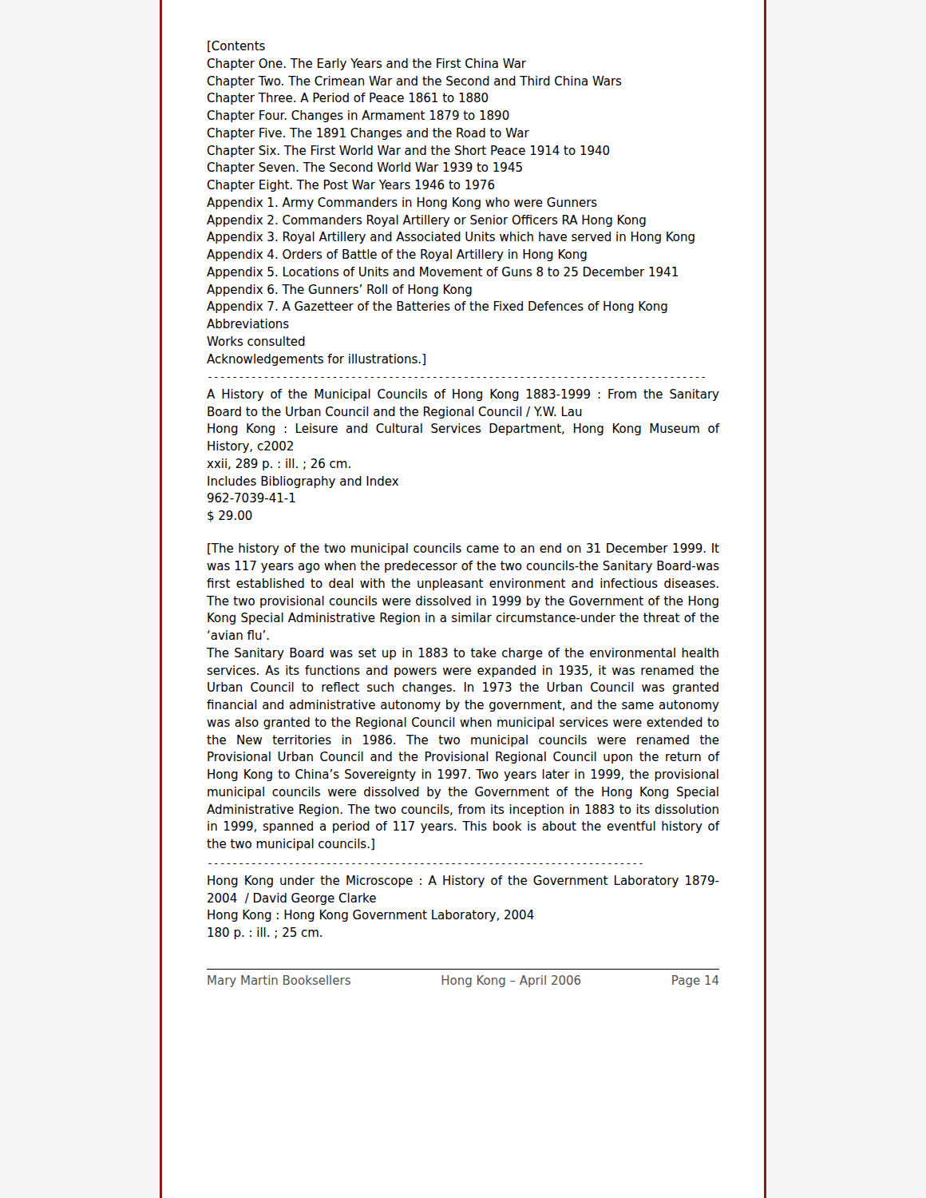[Contents
Chapter One. The Early Years and the First China War
Chapter Two. The Crimean War and the Second and Third China Wars
Chapter Three. A Period of Peace 1861 to 1880
Chapter Four. Changes in Armament 1879 to 1890
Chapter Five. The 1891 Changes and the Road to War
Chapter Six. The First World War and the Short Peace 1914 to 1940
Chapter Seven. The Second World War 1939 to 1945
Chapter Eight. The Post War Years 1946 to 1976
Appendix 1. Army Commanders in Hong Kong who were Gunners
Appendix 2. Commanders Royal Artillery or Senior Officers RA Hong Kong
Appendix 3. Royal Artillery and Associated Units which have served in Hong Kong
Appendix 4. Orders of Battle of the Royal Artillery in Hong Kong
Appendix 5. Locations of Units and Movement of Guns 8 to 25 December 1941
Appendix 6. The Gunners’ Roll of Hong Kong
Appendix 7. A Gazetteer of the Batteries of the Fixed Defences of Hong Kong
Abbreviations
Works consulted
Acknowledgements for illustrations.]
--------------------------------------------------------------------------------
A History of the Municipal Councils of Hong Kong 1883-1999 : From the Sanitary Board to the Urban Council and the Regional Council / Y.W. Lau
Hong Kong : Leisure and Cultural Services Department, Hong Kong Museum of History, c2002
xxii, 289 p. : ill. ; 26 cm.
Includes Bibliography and Index
962-7039-41-1
$ 29.00
[The history of the two municipal councils came to an end on 31 December 1999. It was 117 years ago when the predecessor of the two councils-the Sanitary Board-was first established to deal with the unpleasant environment and infectious diseases. The two provisional councils were dissolved in 1999 by the Government of the Hong Kong Special Administrative Region in a similar circumstance-under the threat of the ‘avian flu’.
The Sanitary Board was set up in 1883 to take charge of the environmental health services. As its functions and powers were expanded in 1935, it was renamed the Urban Council to reflect such changes. In 1973 the Urban Council was granted financial and administrative autonomy by the government, and the same autonomy was also granted to the Regional Council when municipal services were extended to the New territories in 1986. The two municipal councils were renamed the Provisional Urban Council and the Provisional Regional Council upon the return of Hong Kong to China’s Sovereignty in 1997. Two years later in 1999, the provisional municipal councils were dissolved by the Government of the Hong Kong Special Administrative Region. The two councils, from its inception in 1883 to its dissolution in 1999, spanned a period of 117 years. This book is about the eventful history of the two municipal councils.]
----------------------------------------------------------------------
Hong Kong under the Microscope : A History of the Government Laboratory 1879-2004 / David George Clarke
Hong Kong : Hong Kong Government Laboratory, 2004
180 p. : ill. ; 25 cm.
Mary Martin Booksellers Hong Kong – April 2006 Page 14